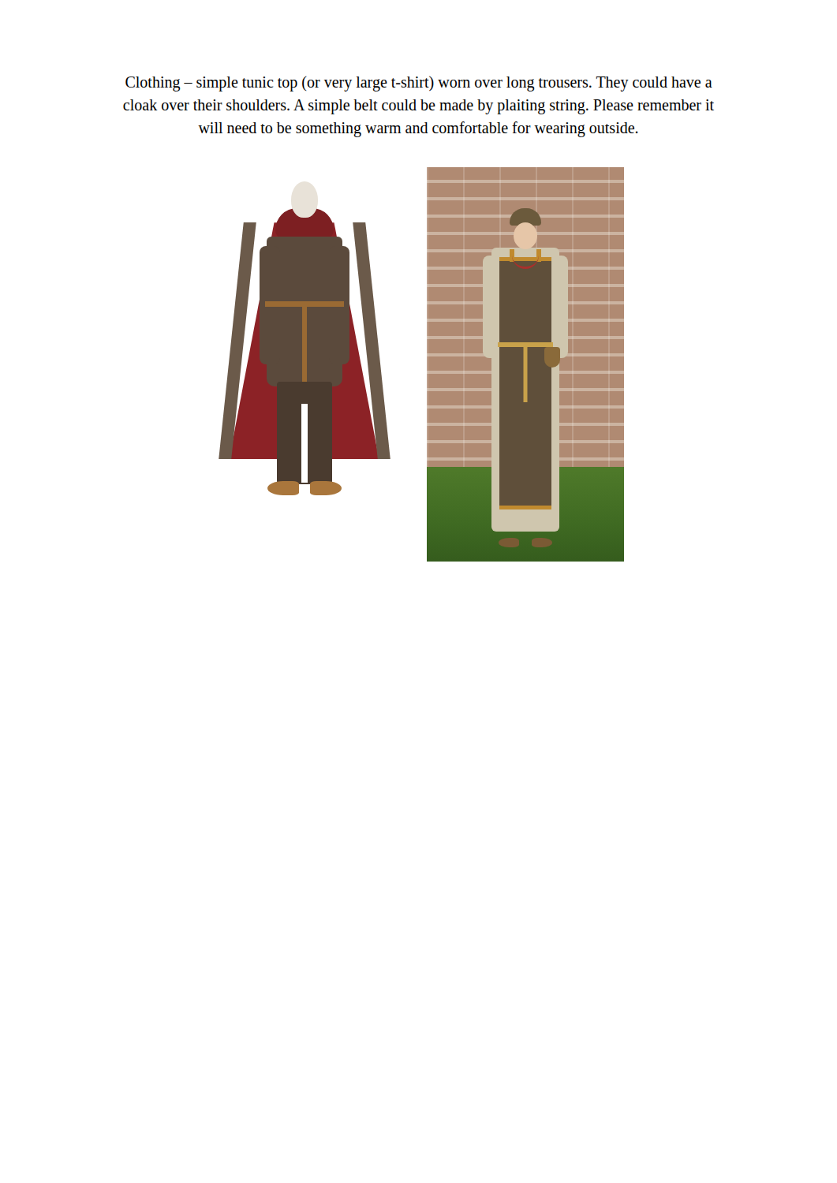Clothing – simple tunic top (or very large t-shirt) worn over long trousers. They could have a cloak over their shoulders. A simple belt could be made by plaiting string. Please remember it will need to be something warm and comfortable for wearing outside.